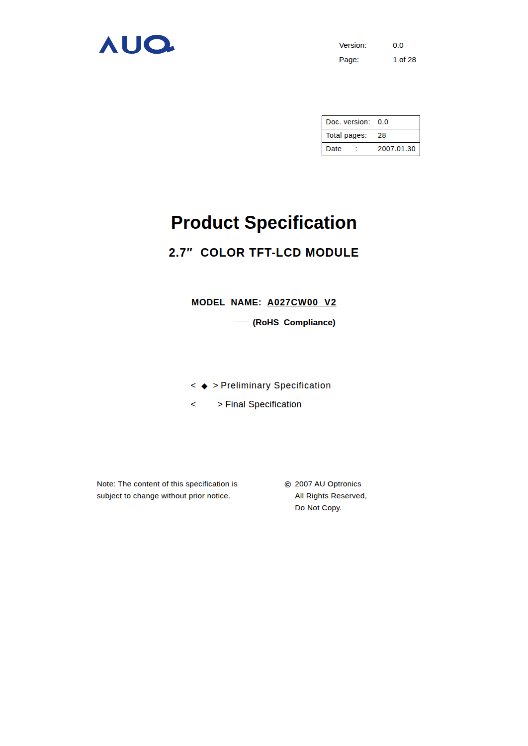| Version: | 0.0 |
| Page: | 1 of 28 |
| Doc. version: | 0.0 |
| Total pages: | 28 |
| Date : | 2007.01.30 |
Product Specification
2.7″ COLOR TFT-LCD MODULE
MODEL NAME: A027CW00 V2
(RoHS Compliance)
< ◆ > Preliminary Specification
< > Final Specification
Note: The content of this specification is subject to change without prior notice.
©2007 AU Optronics
All Rights Reserved,
Do Not Copy.